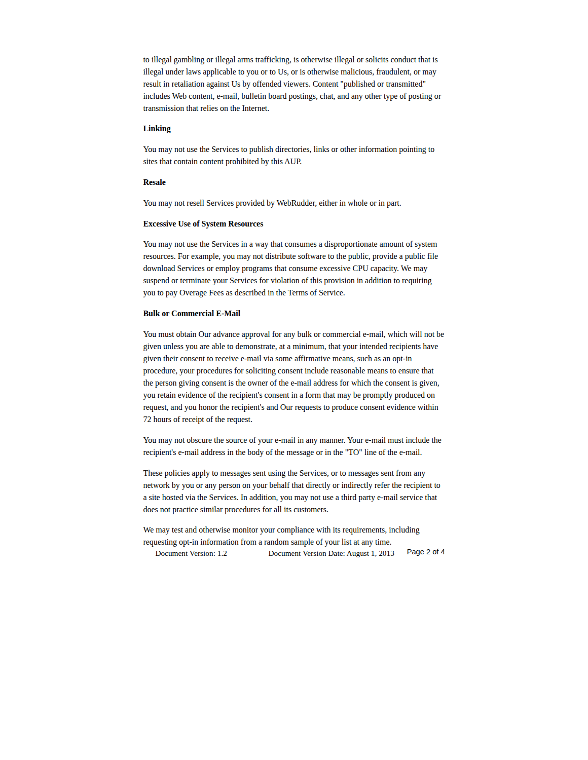to illegal gambling or illegal arms trafficking, is otherwise illegal or solicits conduct that is illegal under laws applicable to you or to Us, or is otherwise malicious, fraudulent, or may result in retaliation against Us by offended viewers. Content "published or transmitted" includes Web content, e-mail, bulletin board postings, chat, and any other type of posting or transmission that relies on the Internet.
Linking
You may not use the Services to publish directories, links or other information pointing to sites that contain content prohibited by this AUP.
Resale
You may not resell Services provided by WebRudder, either in whole or in part.
Excessive Use of System Resources
You may not use the Services in a way that consumes a disproportionate amount of system resources. For example, you may not distribute software to the public, provide a public file download Services or employ programs that consume excessive CPU capacity. We may suspend or terminate your Services for violation of this provision in addition to requiring you to pay Overage Fees as described in the Terms of Service.
Bulk or Commercial E-Mail
You must obtain Our advance approval for any bulk or commercial e-mail, which will not be given unless you are able to demonstrate, at a minimum, that your intended recipients have given their consent to receive e-mail via some affirmative means, such as an opt-in procedure, your procedures for soliciting consent include reasonable means to ensure that the person giving consent is the owner of the e-mail address for which the consent is given, you retain evidence of the recipient's consent in a form that may be promptly produced on request, and you honor the recipient's and Our requests to produce consent evidence within 72 hours of receipt of the request.
You may not obscure the source of your e-mail in any manner. Your e-mail must include the recipient's e-mail address in the body of the message or in the "TO" line of the e-mail.
These policies apply to messages sent using the Services, or to messages sent from any network by you or any person on your behalf that directly or indirectly refer the recipient to a site hosted via the Services. In addition, you may not use a third party e-mail service that does not practice similar procedures for all its customers.
We may test and otherwise monitor your compliance with its requirements, including requesting opt-in information from a random sample of your list at any time.
Document Version: 1.2 Document Version Date: August 1, 2013 Page 2 of 4